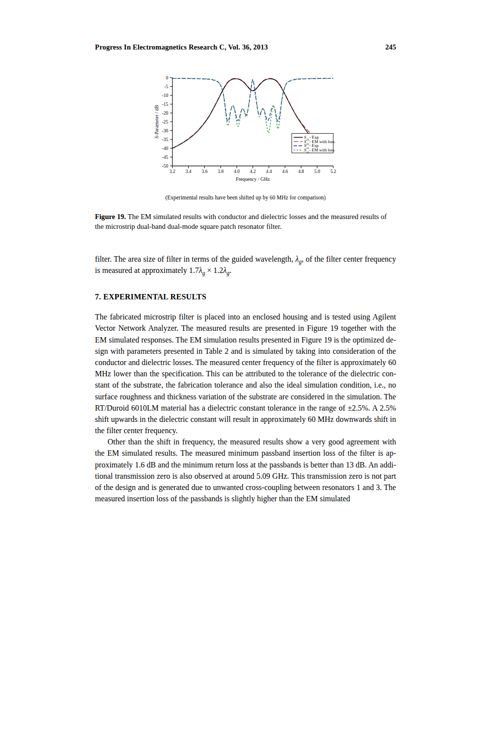Progress In Electromagnetics Research C, Vol. 36, 2013 245
0 -5 -10 -15 -20 -25 -30 -35 -40 -45 -50 3.2 3.4 3.6 3.8 4.0 4.2 4.4 4.6 4.8 5.0 5.2 Frequency / GHz S-Parameter / dB S21- Exp S21- EM with loss S11- Exp S11- EM with loss
(Experimental results have been shifted up by 60 MHz for comparison)
Figure 19. The EM simulated results with conductor and dielectric losses and the measured results of the microstrip dual-band dual-mode square patch resonator filter.
filter. The area size of filter in terms of the guided wavelength, λg, of the filter center frequency is measured at approximately 1.7λg × 1.2λg.
7. EXPERIMENTAL RESULTS
The fabricated microstrip filter is placed into an enclosed housing and is tested using Agilent Vector Network Analyzer. The measured results are presented in Figure 19 together with the EM simulated responses. The EM simulation results presented in Figure 19 is the optimized design with parameters presented in Table 2 and is simulated by taking into consideration of the conductor and dielectric losses. The measured center frequency of the filter is approximately 60 MHz lower than the specification. This can be attributed to the tolerance of the dielectric constant of the substrate, the fabrication tolerance and also the ideal simulation condition, i.e., no surface roughness and thickness variation of the substrate are considered in the simulation. The RT/Duroid 6010LM material has a dielectric constant tolerance in the range of ±2.5%. A 2.5% shift upwards in the dielectric constant will result in approximately 60 MHz downwards shift in the filter center frequency.
Other than the shift in frequency, the measured results show a very good agreement with the EM simulated results. The measured minimum passband insertion loss of the filter is approximately 1.6 dB and the minimum return loss at the passbands is better than 13 dB. An additional transmission zero is also observed at around 5.09 GHz. This transmission zero is not part of the design and is generated due to unwanted cross-coupling between resonators 1 and 3. The measured insertion loss of the passbands is slightly higher than the EM simulated